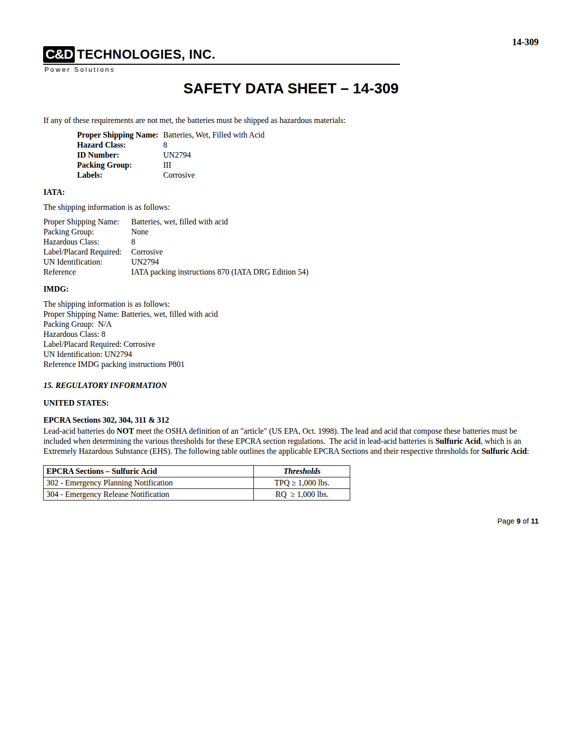14-309
C&D TECHNOLOGIES, INC.
Power Solutions
SAFETY DATA SHEET – 14-309
If any of these requirements are not met, the batteries must be shipped as hazardous materials:
| Proper Shipping Name: | Batteries, Wet, Filled with Acid |
| Hazard Class: | 8 |
| ID Number: | UN2794 |
| Packing Group: | III |
| Labels: | Corrosive |
IATA:
The shipping information is as follows:
| Proper Shipping Name: | Batteries, wet, filled with acid |
| Packing Group: | None |
| Hazardous Class: | 8 |
| Label/Placard Required: | Corrosive |
| UN Identification: | UN2794 |
| Reference | IATA packing instructions 870 (IATA DRG Edition 54) |
IMDG:
The shipping information is as follows:
Proper Shipping Name: Batteries, wet, filled with acid
Packing Group: N/A
Hazardous Class: 8
Label/Placard Required: Corrosive
UN Identification: UN2794
Reference IMDG packing instructions P801
15. REGULATORY INFORMATION
UNITED STATES:
EPCRA Sections 302, 304, 311 & 312
Lead-acid batteries do NOT meet the OSHA definition of an "article" (US EPA, Oct. 1998). The lead and acid that compose these batteries must be included when determining the various thresholds for these EPCRA section regulations. The acid in lead-acid batteries is Sulfuric Acid, which is an Extremely Hazardous Substance (EHS). The following table outlines the applicable EPCRA Sections and their respective thresholds for Sulfuric Acid:
| EPCRA Sections – Sulfuric Acid | Thresholds |
| 302 - Emergency Planning Notification | TPQ ≥ 1,000 lbs. |
| 304 - Emergency Release Notification | RQ ≥ 1,000 lbs. |
Page 9 of 11